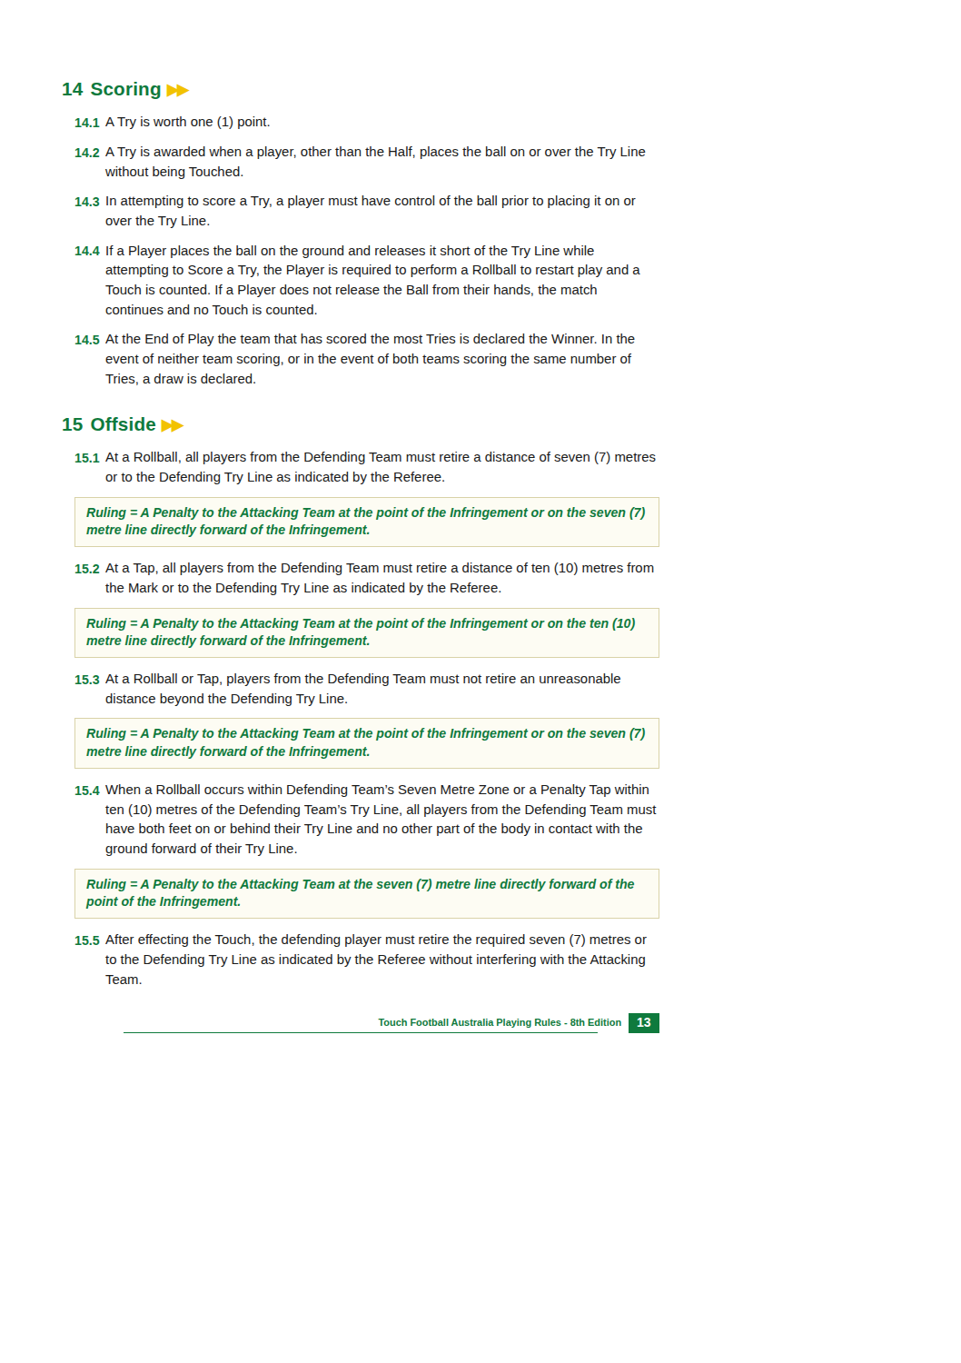14 Scoring▶▶
14.1
A Try is worth one (1) point.
14.2
A Try is awarded when a player, other than the Half, places the ball on or over the Try Line without being Touched.
14.3
In attempting to score a Try, a player must have control of the ball prior to placing it on or over the Try Line.
14.4
If a Player places the ball on the ground and releases it short of the Try Line while attempting to Score a Try, the Player is required to perform a Rollball to restart play and a Touch is counted. If a Player does not release the Ball from their hands, the match continues and no Touch is counted.
14.5
At the End of Play the team that has scored the most Tries is declared the Winner. In the event of neither team scoring, or in the event of both teams scoring the same number of Tries, a draw is declared.
15 Offside▶▶
15.1
At a Rollball, all players from the Defending Team must retire a distance of seven (7) metres or to the Defending Try Line as indicated by the Referee.
Ruling = A Penalty to the Attacking Team at the point of the Infringement or on the seven (7) metre line directly forward of the Infringement.
15.2
At a Tap, all players from the Defending Team must retire a distance of ten (10) metres from the Mark or to the Defending Try Line as indicated by the Referee.
Ruling = A Penalty to the Attacking Team at the point of the Infringement or on the ten (10) metre line directly forward of the Infringement.
15.3
At a Rollball or Tap, players from the Defending Team must not retire an unreasonable distance beyond the Defending Try Line.
Ruling = A Penalty to the Attacking Team at the point of the Infringement or on the seven (7) metre line directly forward of the Infringement.
15.4
When a Rollball occurs within Defending Team’s Seven Metre Zone or a Penalty Tap within ten (10) metres of the Defending Team’s Try Line, all players from the Defending Team must have both feet on or behind their Try Line and no other part of the body in contact with the ground forward of their Try Line.
Ruling = A Penalty to the Attacking Team at the seven (7) metre line directly forward of the point of the Infringement.
15.5
After effecting the Touch, the defending player must retire the required seven (7) metres or to the Defending Try Line as indicated by the Referee without interfering with the Attacking Team.
Touch Football Australia Playing Rules - 8th Edition 13